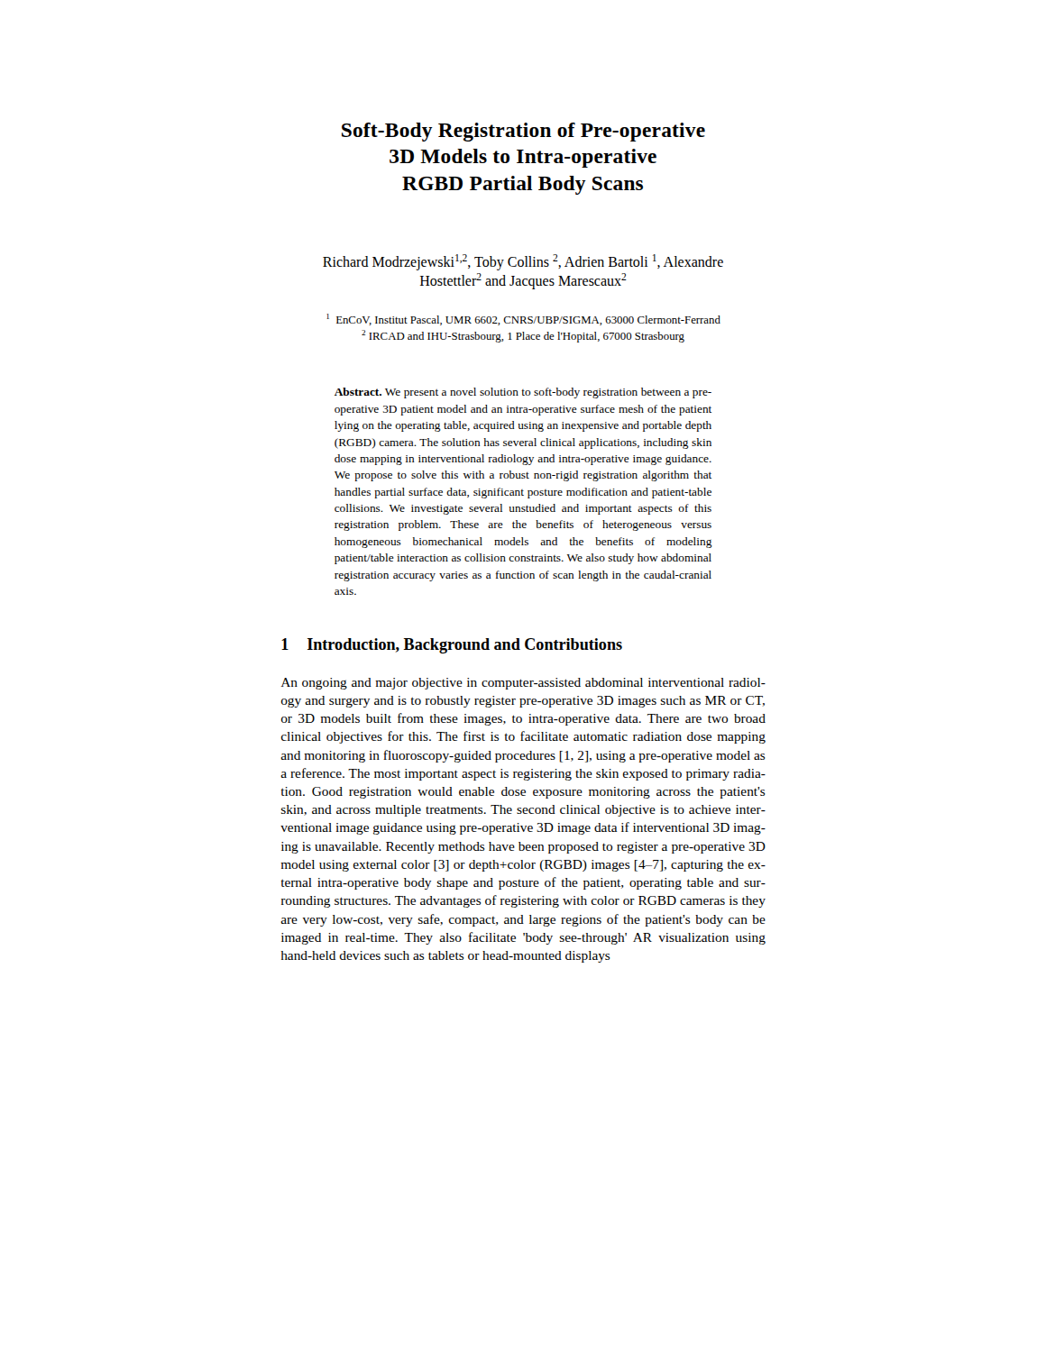Soft-Body Registration of Pre-operative
3D Models to Intra-operative
RGBD Partial Body Scans
Richard Modrzejewski1,2, Toby Collins 2, Adrien Bartoli 1, Alexandre
Hostettler2 and Jacques Marescaux2
1 EnCoV, Institut Pascal, UMR 6602, CNRS/UBP/SIGMA, 63000 Clermont-Ferrand
2 IRCAD and IHU-Strasbourg, 1 Place de l'Hopital, 67000 Strasbourg
Abstract. We present a novel solution to soft-body registration between a pre-operative 3D patient model and an intra-operative surface mesh of the patient lying on the operating table, acquired using an inexpensive and portable depth (RGBD) camera. The solution has several clinical applications, including skin dose mapping in interventional radiology and intra-operative image guidance. We propose to solve this with a robust non-rigid registration algorithm that handles partial surface data, significant posture modification and patient-table collisions. We investigate several unstudied and important aspects of this registration problem. These are the benefits of heterogeneous versus homogeneous biomechanical models and the benefits of modeling patient/table interaction as collision constraints. We also study how abdominal registration accuracy varies as a function of scan length in the caudal-cranial axis.
1 Introduction, Background and Contributions
An ongoing and major objective in computer-assisted abdominal interventional radiology and surgery and is to robustly register pre-operative 3D images such as MR or CT, or 3D models built from these images, to intra-operative data. There are two broad clinical objectives for this. The first is to facilitate automatic radiation dose mapping and monitoring in fluoroscopy-guided procedures [1, 2], using a pre-operative model as a reference. The most important aspect is registering the skin exposed to primary radiation. Good registration would enable dose exposure monitoring across the patient's skin, and across multiple treatments. The second clinical objective is to achieve interventional image guidance using pre-operative 3D image data if interventional 3D imaging is unavailable. Recently methods have been proposed to register a pre-operative 3D model using external color [3] or depth+color (RGBD) images [4–7], capturing the external intra-operative body shape and posture of the patient, operating table and surrounding structures. The advantages of registering with color or RGBD cameras is they are very low-cost, very safe, compact, and large regions of the patient's body can be imaged in real-time. They also facilitate 'body see-through' AR visualization using hand-held devices such as tablets or head-mounted displays